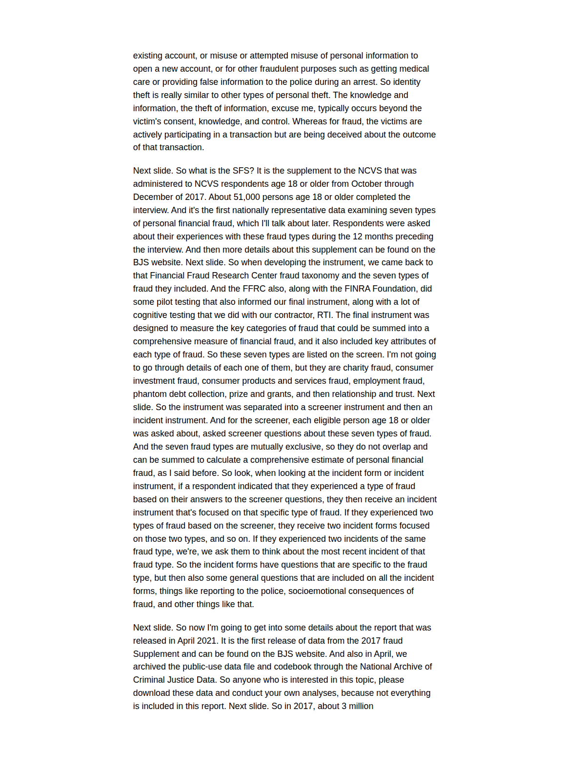existing account, or misuse or attempted misuse of personal information to open a new account, or for other fraudulent purposes such as getting medical care or providing false information to the police during an arrest. So identity theft is really similar to other types of personal theft. The knowledge and information, the theft of information, excuse me, typically occurs beyond the victim's consent, knowledge, and control. Whereas for fraud, the victims are actively participating in a transaction but are being deceived about the outcome of that transaction.
Next slide. So what is the SFS? It is the supplement to the NCVS that was administered to NCVS respondents age 18 or older from October through December of 2017. About 51,000 persons age 18 or older completed the interview. And it's the first nationally representative data examining seven types of personal financial fraud, which I'll talk about later. Respondents were asked about their experiences with these fraud types during the 12 months preceding the interview. And then more details about this supplement can be found on the BJS website. Next slide. So when developing the instrument, we came back to that Financial Fraud Research Center fraud taxonomy and the seven types of fraud they included. And the FFRC also, along with the FINRA Foundation, did some pilot testing that also informed our final instrument, along with a lot of cognitive testing that we did with our contractor, RTI. The final instrument was designed to measure the key categories of fraud that could be summed into a comprehensive measure of financial fraud, and it also included key attributes of each type of fraud. So these seven types are listed on the screen. I'm not going to go through details of each one of them, but they are charity fraud, consumer investment fraud, consumer products and services fraud, employment fraud, phantom debt collection, prize and grants, and then relationship and trust. Next slide. So the instrument was separated into a screener instrument and then an incident instrument. And for the screener, each eligible person age 18 or older was asked about, asked screener questions about these seven types of fraud. And the seven fraud types are mutually exclusive, so they do not overlap and can be summed to calculate a comprehensive estimate of personal financial fraud, as I said before. So look, when looking at the incident form or incident instrument, if a respondent indicated that they experienced a type of fraud based on their answers to the screener questions, they then receive an incident instrument that's focused on that specific type of fraud. If they experienced two types of fraud based on the screener, they receive two incident forms focused on those two types, and so on. If they experienced two incidents of the same fraud type, we're, we ask them to think about the most recent incident of that fraud type. So the incident forms have questions that are specific to the fraud type, but then also some general questions that are included on all the incident forms, things like reporting to the police, socioemotional consequences of fraud, and other things like that.
Next slide. So now I'm going to get into some details about the report that was released in April 2021. It is the first release of data from the 2017 fraud Supplement and can be found on the BJS website. And also in April, we archived the public-use data file and codebook through the National Archive of Criminal Justice Data. So anyone who is interested in this topic, please download these data and conduct your own analyses, because not everything is included in this report. Next slide. So in 2017, about 3 million